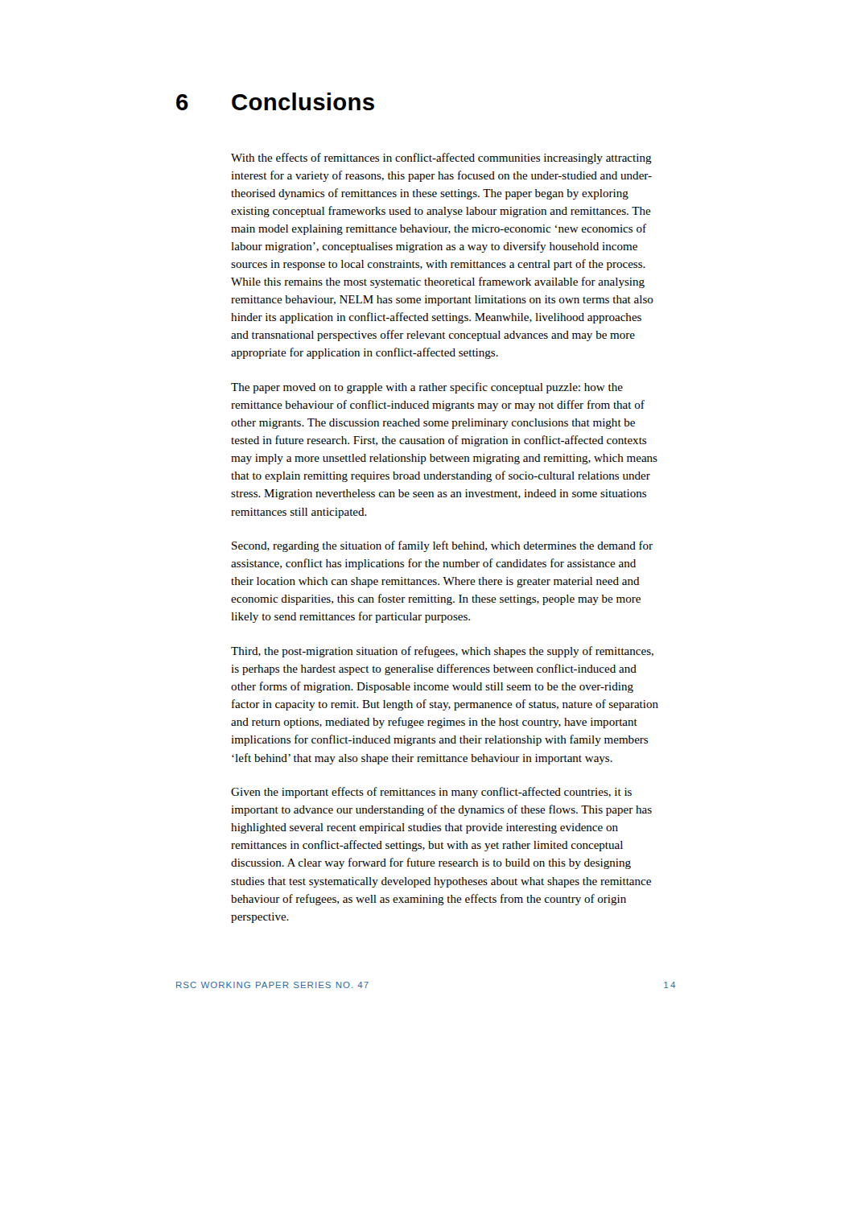6 Conclusions
With the effects of remittances in conflict-affected communities increasingly attracting interest for a variety of reasons, this paper has focused on the under-studied and under-theorised dynamics of remittances in these settings. The paper began by exploring existing conceptual frameworks used to analyse labour migration and remittances. The main model explaining remittance behaviour, the micro-economic ‘new economics of labour migration’, conceptualises migration as a way to diversify household income sources in response to local constraints, with remittances a central part of the process. While this remains the most systematic theoretical framework available for analysing remittance behaviour, NELM has some important limitations on its own terms that also hinder its application in conflict-affected settings. Meanwhile, livelihood approaches and transnational perspectives offer relevant conceptual advances and may be more appropriate for application in conflict-affected settings.
The paper moved on to grapple with a rather specific conceptual puzzle: how the remittance behaviour of conflict-induced migrants may or may not differ from that of other migrants. The discussion reached some preliminary conclusions that might be tested in future research. First, the causation of migration in conflict-affected contexts may imply a more unsettled relationship between migrating and remitting, which means that to explain remitting requires broad understanding of socio-cultural relations under stress. Migration nevertheless can be seen as an investment, indeed in some situations remittances still anticipated.
Second, regarding the situation of family left behind, which determines the demand for assistance, conflict has implications for the number of candidates for assistance and their location which can shape remittances. Where there is greater material need and economic disparities, this can foster remitting. In these settings, people may be more likely to send remittances for particular purposes.
Third, the post-migration situation of refugees, which shapes the supply of remittances, is perhaps the hardest aspect to generalise differences between conflict-induced and other forms of migration. Disposable income would still seem to be the over-riding factor in capacity to remit. But length of stay, permanence of status, nature of separation and return options, mediated by refugee regimes in the host country, have important implications for conflict-induced migrants and their relationship with family members ‘left behind’ that may also shape their remittance behaviour in important ways.
Given the important effects of remittances in many conflict-affected countries, it is important to advance our understanding of the dynamics of these flows. This paper has highlighted several recent empirical studies that provide interesting evidence on remittances in conflict-affected settings, but with as yet rather limited conceptual discussion. A clear way forward for future research is to build on this by designing studies that test systematically developed hypotheses about what shapes the remittance behaviour of refugees, as well as examining the effects from the country of origin perspective.
RSC Working Paper Series No. 47 14